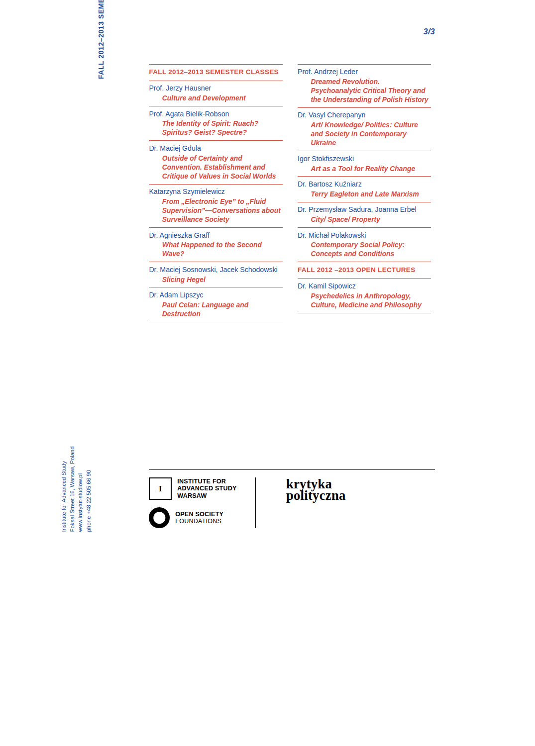3/3
FALL 2012–2013 SEMESTER
Institute for Advanced Study Foksal Street 16, Warsaw, Poland www.instytut-studiow.pl phone +48 22 505 66 90
Fall 2012–2013 Semester Classes
Prof. Jerzy Hausner Culture and Development
Prof. Agata Bielik-Robson The Identity of Spirit: Ruach? Spiritus? Geist? Spectre?
Dr. Maciej Gdula Outside of Certainty and Convention. Establishment and Critique of Values in Social Worlds
Katarzyna Szymielewicz From „Electronic Eye” to „Fluid Supervision”—Conversations about Surveillance Society
Dr. Agnieszka Graff What Happened to the Second Wave?
Dr. Maciej Sosnowski, Jacek Schodowski Slicing Hegel
Dr. Adam Lipszyc Paul Celan: Language and Destruction
Prof. Andrzej Leder Dreamed Revolution. Psychoanalytic Critical Theory and the Understanding of Polish History
Dr. Vasyl Cherepanyn Art/ Knowledge/ Politics: Culture and Society in Contemporary Ukraine
Igor Stokfiszewski Art as a Tool for Reality Change
Dr. Bartosz Kuźniarz Terry Eagleton and Late Marxism
Dr. Przemysław Sadura, Joanna Erbel City/ Space/ Property
Dr. Michał Polakowski Contemporary Social Policy: Concepts and Conditions
Fall 2012 –2013 Open Lectures
Dr. Kamil Sipowicz Psychedelics in Anthropology, Culture, Medicine and Philosophy
I
INSTITUTE FOR
ADVANCED STUDY
WARSAW
OPEN SOCIETY FOUNDATIONS
krytyka polityczna